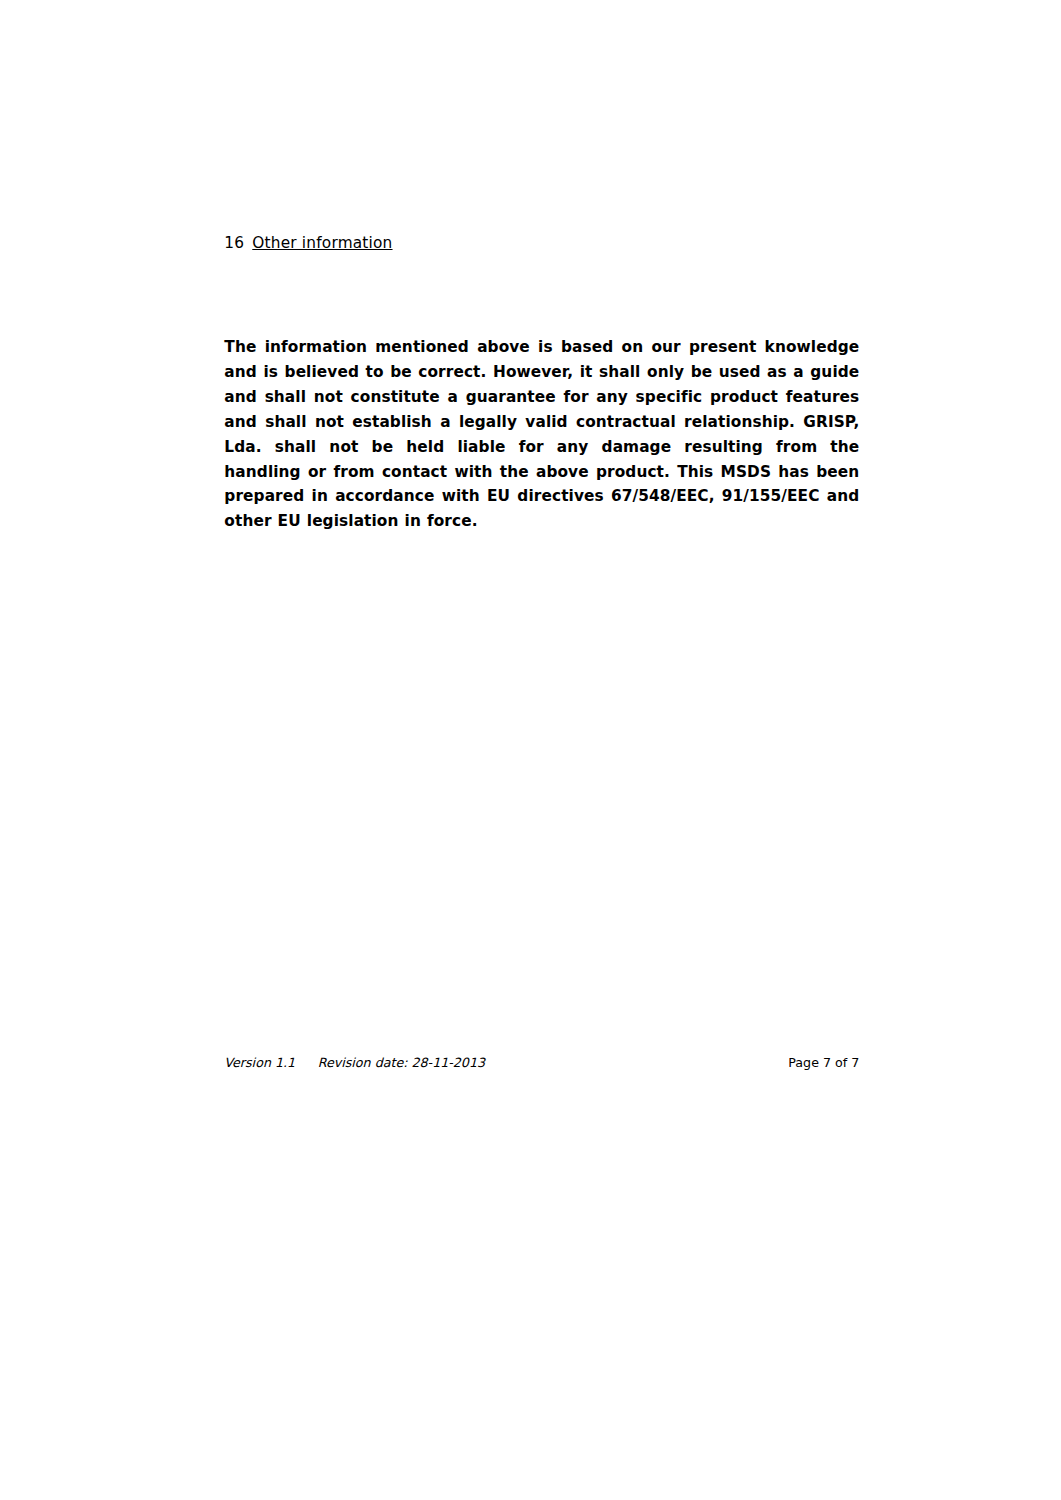16 Other information
The information mentioned above is based on our present knowledge and is believed to be correct. However, it shall only be used as a guide and shall not constitute a guarantee for any specific product features and shall not establish a legally valid contractual relationship. GRISP, Lda. shall not be held liable for any damage resulting from the handling or from contact with the above product. This MSDS has been prepared in accordance with EU directives 67/548/EEC, 91/155/EEC and other EU legislation in force.
Version 1.1 Revision date: 28-11-2013 Page 7 of 7